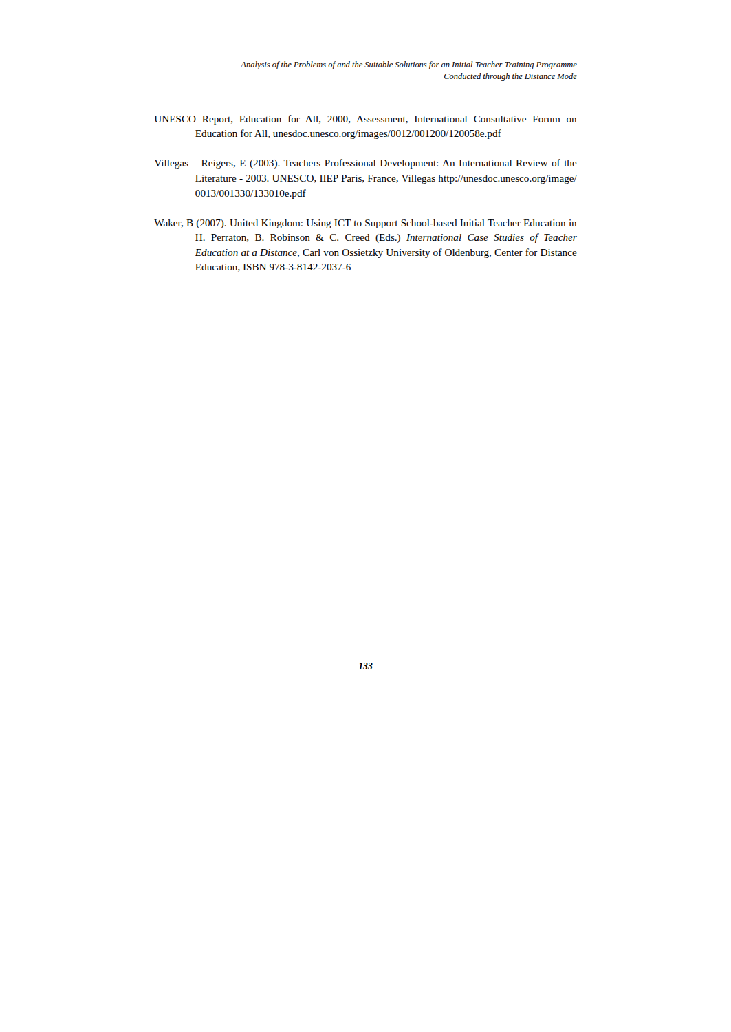Analysis of the Problems of and the Suitable Solutions for an Initial Teacher Training Programme
Conducted through the Distance Mode
UNESCO Report, Education for All, 2000, Assessment, International Consultative Forum on Education for All, unesdoc.unesco.org/images/0012/001200/120058e.pdf
Villegas – Reigers, E (2003). Teachers Professional Development: An International Review of the Literature - 2003. UNESCO, IIEP Paris, France, Villegas http://unesdoc.unesco.org/image/0013/001330/133010e.pdf
Waker, B (2007). United Kingdom: Using ICT to Support School-based Initial Teacher Education in H. Perraton, B. Robinson & C. Creed (Eds.) International Case Studies of Teacher Education at a Distance, Carl von Ossietzky University of Oldenburg, Center for Distance Education, ISBN 978-3-8142-2037-6
133